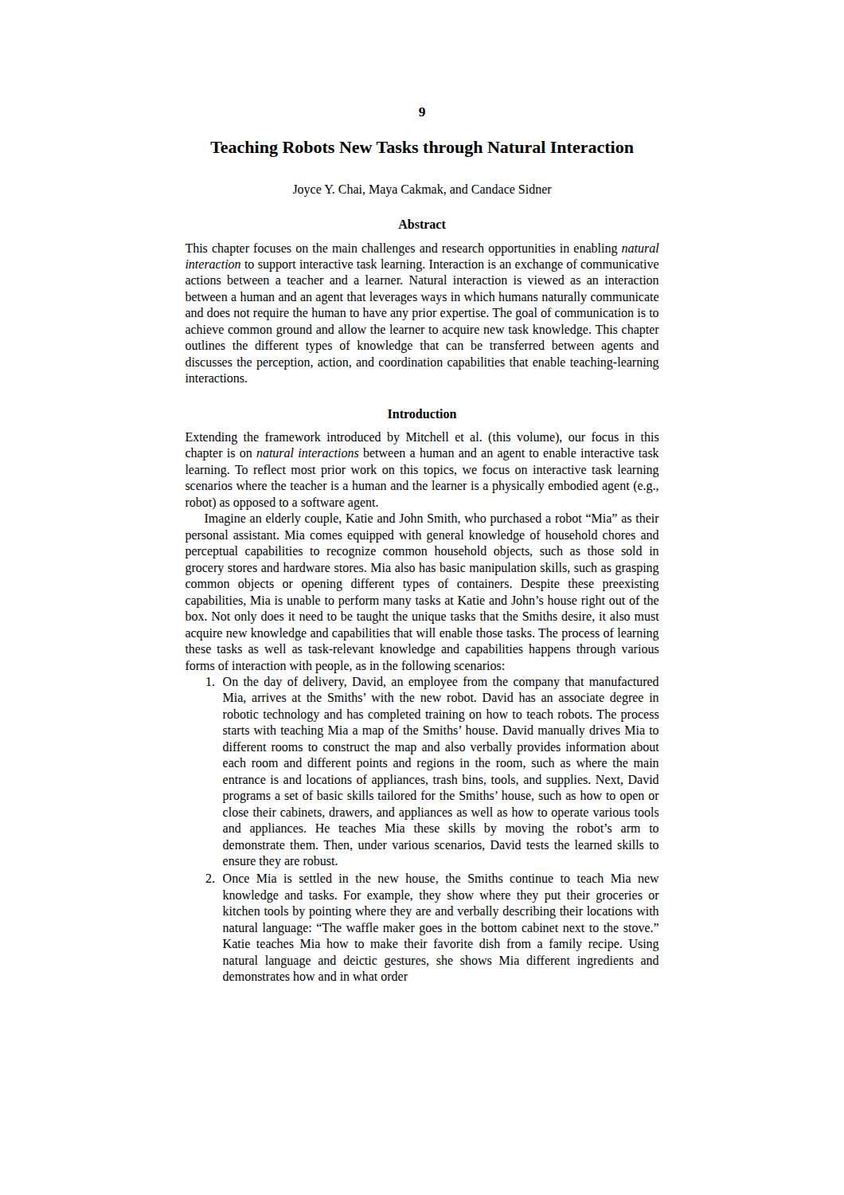9
Teaching Robots New Tasks through Natural Interaction
Joyce Y. Chai, Maya Cakmak, and Candace Sidner
Abstract
This chapter focuses on the main challenges and research opportunities in enabling natural interaction to support interactive task learning. Interaction is an exchange of communicative actions between a teacher and a learner. Natural interaction is viewed as an interaction between a human and an agent that leverages ways in which humans naturally communicate and does not require the human to have any prior expertise. The goal of communication is to achieve common ground and allow the learner to acquire new task knowledge. This chapter outlines the different types of knowledge that can be transferred between agents and discusses the perception, action, and coordination capabilities that enable teaching-learning interactions.
Introduction
Extending the framework introduced by Mitchell et al. (this volume), our focus in this chapter is on natural interactions between a human and an agent to enable interactive task learning. To reflect most prior work on this topics, we focus on interactive task learning scenarios where the teacher is a human and the learner is a physically embodied agent (e.g., robot) as opposed to a software agent.
Imagine an elderly couple, Katie and John Smith, who purchased a robot “Mia” as their personal assistant. Mia comes equipped with general knowledge of household chores and perceptual capabilities to recognize common household objects, such as those sold in grocery stores and hardware stores. Mia also has basic manipulation skills, such as grasping common objects or opening different types of containers. Despite these preexisting capabilities, Mia is unable to perform many tasks at Katie and John’s house right out of the box. Not only does it need to be taught the unique tasks that the Smiths desire, it also must acquire new knowledge and capabilities that will enable those tasks. The process of learning these tasks as well as task-relevant knowledge and capabilities happens through various forms of interaction with people, as in the following scenarios:
On the day of delivery, David, an employee from the company that manufactured Mia, arrives at the Smiths’ with the new robot. David has an associate degree in robotic technology and has completed training on how to teach robots. The process starts with teaching Mia a map of the Smiths’ house. David manually drives Mia to different rooms to construct the map and also verbally provides information about each room and different points and regions in the room, such as where the main entrance is and locations of appliances, trash bins, tools, and supplies. Next, David programs a set of basic skills tailored for the Smiths’ house, such as how to open or close their cabinets, drawers, and appliances as well as how to operate various tools and appliances. He teaches Mia these skills by moving the robot’s arm to demonstrate them. Then, under various scenarios, David tests the learned skills to ensure they are robust.
Once Mia is settled in the new house, the Smiths continue to teach Mia new knowledge and tasks. For example, they show where they put their groceries or kitchen tools by pointing where they are and verbally describing their locations with natural language: “The waffle maker goes in the bottom cabinet next to the stove.” Katie teaches Mia how to make their favorite dish from a family recipe. Using natural language and deictic gestures, she shows Mia different ingredients and demonstrates how and in what order